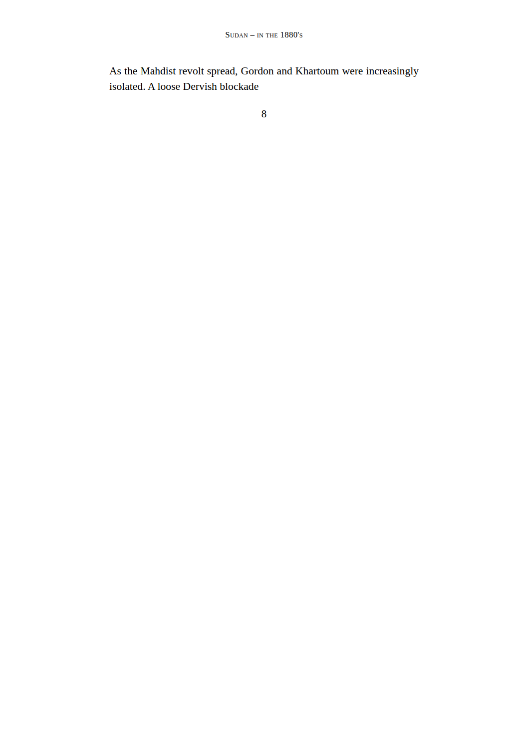Sudan – in the 1880's
As the Mahdist revolt spread, Gordon and Khartoum were increasingly isolated. A loose Dervish blockade
8